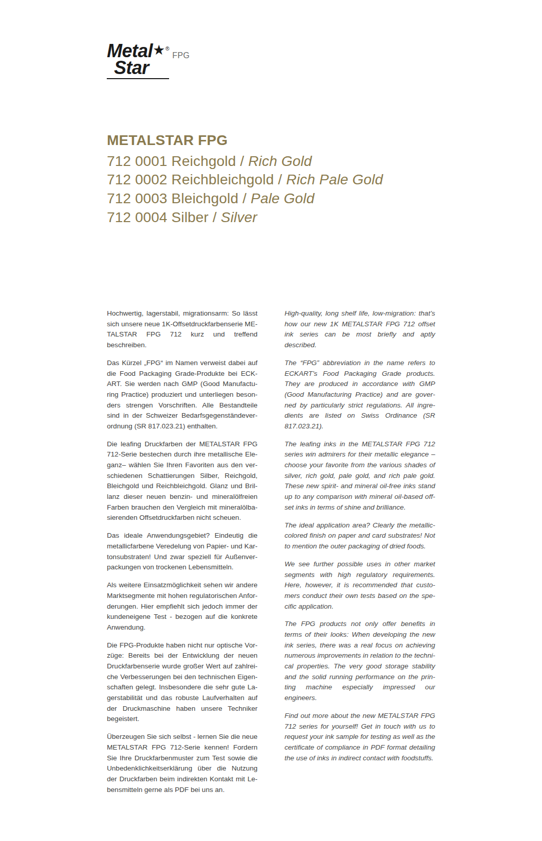Metal★® Star
FPG
METALSTAR FPG
712 0001 Reichgold / Rich Gold
712 0002 Reichbleichgold / Rich Pale Gold
712 0003 Bleichgold / Pale Gold
712 0004 Silber / Silver
Hochwertig, lagerstabil, migrationsarm: So lässt sich unsere neue 1K-Offsetdruckfarbenserie METALSTAR FPG 712 kurz und treffend beschreiben.
Das Kürzel „FPG“ im Namen verweist dabei auf die Food Packaging Grade-Produkte bei ECKART. Sie werden nach GMP (Good Manufacturing Practice) produziert und unterliegen besonders strengen Vorschriften. Alle Bestandteile sind in der Schweizer Bedarfsgegenständeverordnung (SR 817.023.21) enthalten.
Die leafing Druckfarben der METALSTAR FPG 712-Serie bestechen durch ihre metallische Eleganz– wählen Sie Ihren Favoriten aus den verschiedenen Schattierungen Silber, Reichgold, Bleichgold und Reichbleichgold. Glanz und Brillanz dieser neuen benzin- und mineralölfreien Farben brauchen den Vergleich mit mineralölbasierenden Offsetdruckfarben nicht scheuen.
Das ideale Anwendungsgebiet? Eindeutig die metallicfarbene Veredelung von Papier- und Kartonsubstraten! Und zwar speziell für Außenverpackungen von trockenen Lebensmitteln.
Als weitere Einsatzmöglichkeit sehen wir andere Marktsegmente mit hohen regulatorischen Anforderungen. Hier empfiehlt sich jedoch immer der kundeneigene Test - bezogen auf die konkrete Anwendung.
Die FPG-Produkte haben nicht nur optische Vorzüge: Bereits bei der Entwicklung der neuen Druckfarbenserie wurde großer Wert auf zahlreiche Verbesserungen bei den technischen Eigenschaften gelegt. Insbesondere die sehr gute Lagerstabilität und das robuste Laufverhalten auf der Druckmaschine haben unsere Techniker begeistert.
Überzeugen Sie sich selbst - lernen Sie die neue METALSTAR FPG 712-Serie kennen! Fordern Sie Ihre Druckfarbenmuster zum Test sowie die Unbedenklichkeitserklärung über die Nutzung der Druckfarben beim indirekten Kontakt mit Lebensmitteln gerne als PDF bei uns an.
High-quality, long shelf life, low-migration: that’s how our new 1K METALSTAR FPG 712 offset ink series can be most briefly and aptly described.
The “FPG” abbreviation in the name refers to ECKART’s Food Packaging Grade products. They are produced in accordance with GMP (Good Manufacturing Practice) and are governed by particularly strict regulations. All ingredients are listed on Swiss Ordinance (SR 817.023.21).
The leafing inks in the METALSTAR FPG 712 series win admirers for their metallic elegance – choose your favorite from the various shades of silver, rich gold, pale gold, and rich pale gold. These new spirit- and mineral oil-free inks stand up to any comparison with mineral oil-based offset inks in terms of shine and brilliance.
The ideal application area? Clearly the metallic-colored finish on paper and card substrates! Not to mention the outer packaging of dried foods.
We see further possible uses in other market segments with high regulatory requirements. Here, however, it is recommended that customers conduct their own tests based on the specific application.
The FPG products not only offer benefits in terms of their looks: When developing the new ink series, there was a real focus on achieving numerous improvements in relation to the technical properties. The very good storage stability and the solid running performance on the printing machine especially impressed our engineers.
Find out more about the new METALSTAR FPG 712 series for yourself! Get in touch with us to request your ink sample for testing as well as the certificate of compliance in PDF format detailing the use of inks in indirect contact with foodstuffs.